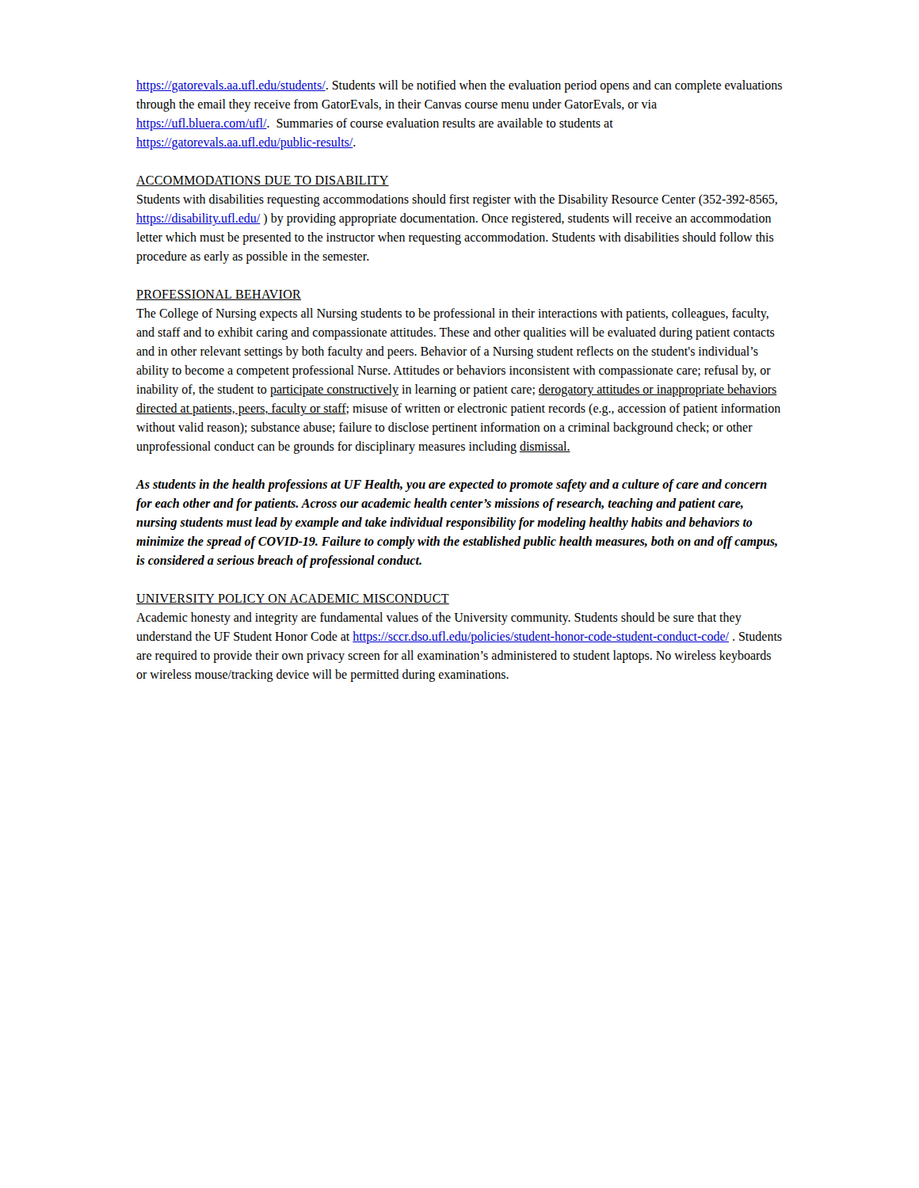https://gatorevals.aa.ufl.edu/students/. Students will be notified when the evaluation period opens and can complete evaluations through the email they receive from GatorEvals, in their Canvas course menu under GatorEvals, or via https://ufl.bluera.com/ufl/. Summaries of course evaluation results are available to students at https://gatorevals.aa.ufl.edu/public-results/.
ACCOMMODATIONS DUE TO DISABILITY
Students with disabilities requesting accommodations should first register with the Disability Resource Center (352-392-8565, https://disability.ufl.edu/ ) by providing appropriate documentation. Once registered, students will receive an accommodation letter which must be presented to the instructor when requesting accommodation. Students with disabilities should follow this procedure as early as possible in the semester.
PROFESSIONAL BEHAVIOR
The College of Nursing expects all Nursing students to be professional in their interactions with patients, colleagues, faculty, and staff and to exhibit caring and compassionate attitudes. These and other qualities will be evaluated during patient contacts and in other relevant settings by both faculty and peers. Behavior of a Nursing student reflects on the student's individual’s ability to become a competent professional Nurse. Attitudes or behaviors inconsistent with compassionate care; refusal by, or inability of, the student to participate constructively in learning or patient care; derogatory attitudes or inappropriate behaviors directed at patients, peers, faculty or staff; misuse of written or electronic patient records (e.g., accession of patient information without valid reason); substance abuse; failure to disclose pertinent information on a criminal background check; or other unprofessional conduct can be grounds for disciplinary measures including dismissal.
As students in the health professions at UF Health, you are expected to promote safety and a culture of care and concern for each other and for patients. Across our academic health center’s missions of research, teaching and patient care, nursing students must lead by example and take individual responsibility for modeling healthy habits and behaviors to minimize the spread of COVID-19. Failure to comply with the established public health measures, both on and off campus, is considered a serious breach of professional conduct.
UNIVERSITY POLICY ON ACADEMIC MISCONDUCT
Academic honesty and integrity are fundamental values of the University community. Students should be sure that they understand the UF Student Honor Code at https://sccr.dso.ufl.edu/policies/student-honor-code-student-conduct-code/ . Students are required to provide their own privacy screen for all examination’s administered to student laptops. No wireless keyboards or wireless mouse/tracking device will be permitted during examinations.